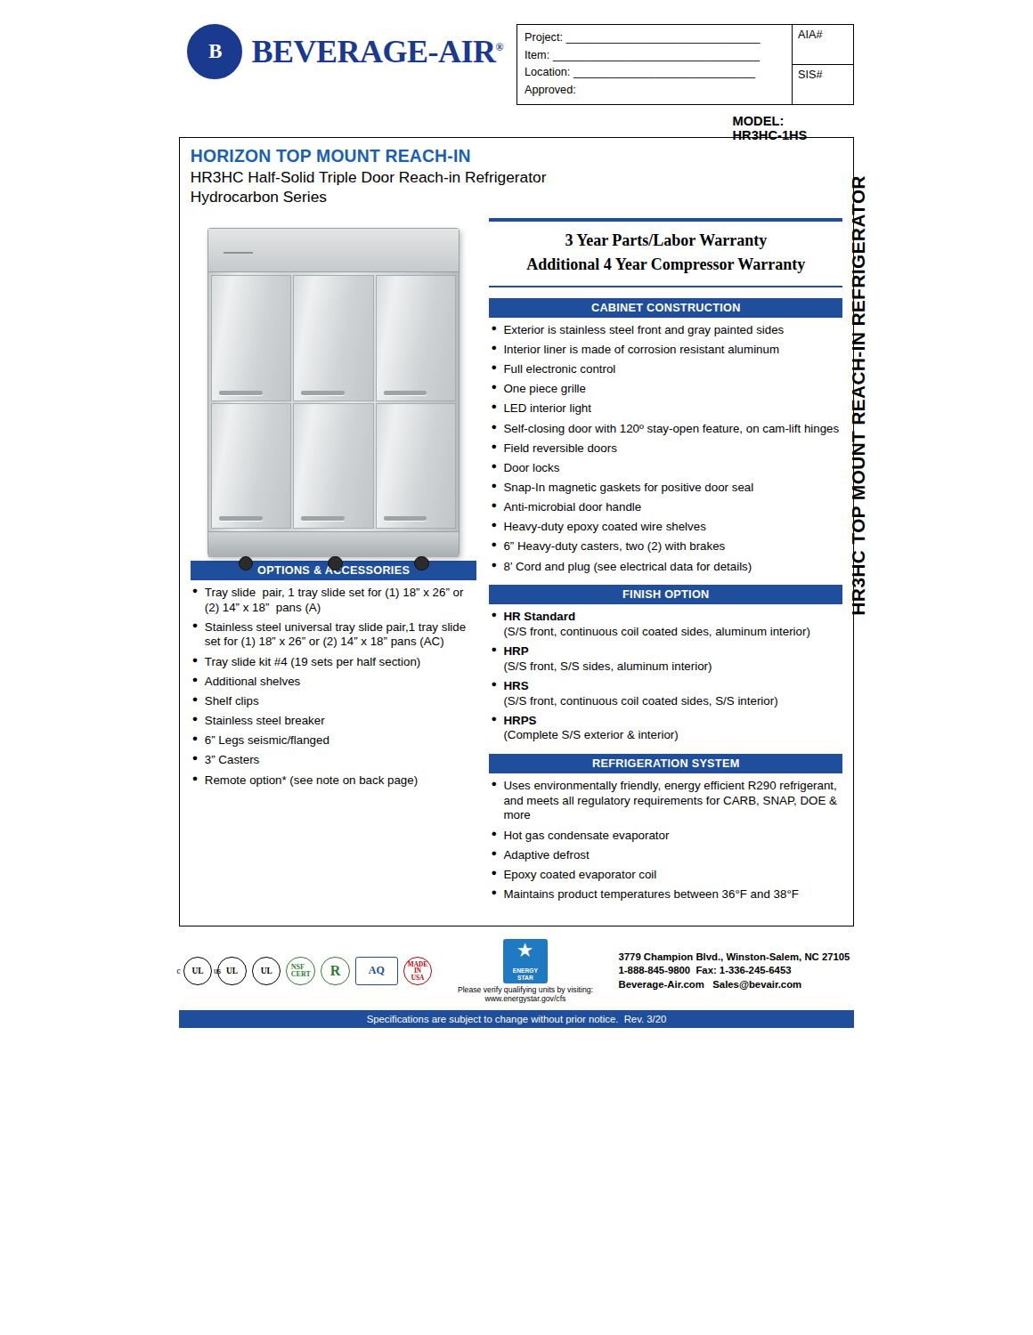B
BEVERAGE-AIR®
Project: _______________________________
Item: _________________________________
Location: _____________________________
Approved:
AIA#
SIS#
MODEL:
HR3HC-1HS
HORIZON TOP MOUNT REACH-IN
HR3HC Half-Solid Triple Door Reach-in Refrigerator
Hydrocarbon Series
OPTIONS & ACCESSORIES
Tray slide pair, 1 tray slide set for (1) 18” x 26” or (2) 14” x 18” pans (A)
Stainless steel universal tray slide pair,1 tray slide set for (1) 18” x 26” or (2) 14” x 18” pans (AC)
Tray slide kit #4 (19 sets per half section)
Additional shelves
Shelf clips
Stainless steel breaker
6” Legs seismic/flanged
3” Casters
Remote option* (see note on back page)
3 Year Parts/Labor Warranty
Additional 4 Year Compressor Warranty
CABINET CONSTRUCTION
Exterior is stainless steel front and gray painted sides
Interior liner is made of corrosion resistant aluminum
Full electronic control
One piece grille
LED interior light
Self-closing door with 120º stay-open feature, on cam-lift hinges
Field reversible doors
Door locks
Snap-In magnetic gaskets for positive door seal
Anti-microbial door handle
Heavy-duty epoxy coated wire shelves
6” Heavy-duty casters, two (2) with brakes
8’ Cord and plug (see electrical data for details)
FINISH OPTION
HR Standard(S/S front, continuous coil coated sides, aluminum interior)
HRP(S/S front, S/S sides, aluminum interior)
HRS(S/S front, continuous coil coated sides, S/S interior)
HRPS(Complete S/S exterior & interior)
REFRIGERATION SYSTEM
Uses environmentally friendly, energy efficient R290 refrigerant, and meets all regulatory requirements for CARB, SNAP, DOE & more
Hot gas condensate evaporator
Adaptive defrost
Epoxy coated evaporator coil
Maintains product temperatures between 36°F and 38°F
UL
UL
UL
NSF
CERT
R
AQ
MADE
IN
USA
ENERGY
STAR
Please verify qualifying units by visiting:
www.energystar.gov/cfs
3779 Champion Blvd., Winston-Salem, NC 27105
1-888-845-9800 Fax: 1-336-245-6453
Beverage-Air.com Sales@bevair.com
Specifications are subject to change without prior notice. Rev. 3/20
HR3HC TOP MOUNT REACH-IN REFRIGERATOR